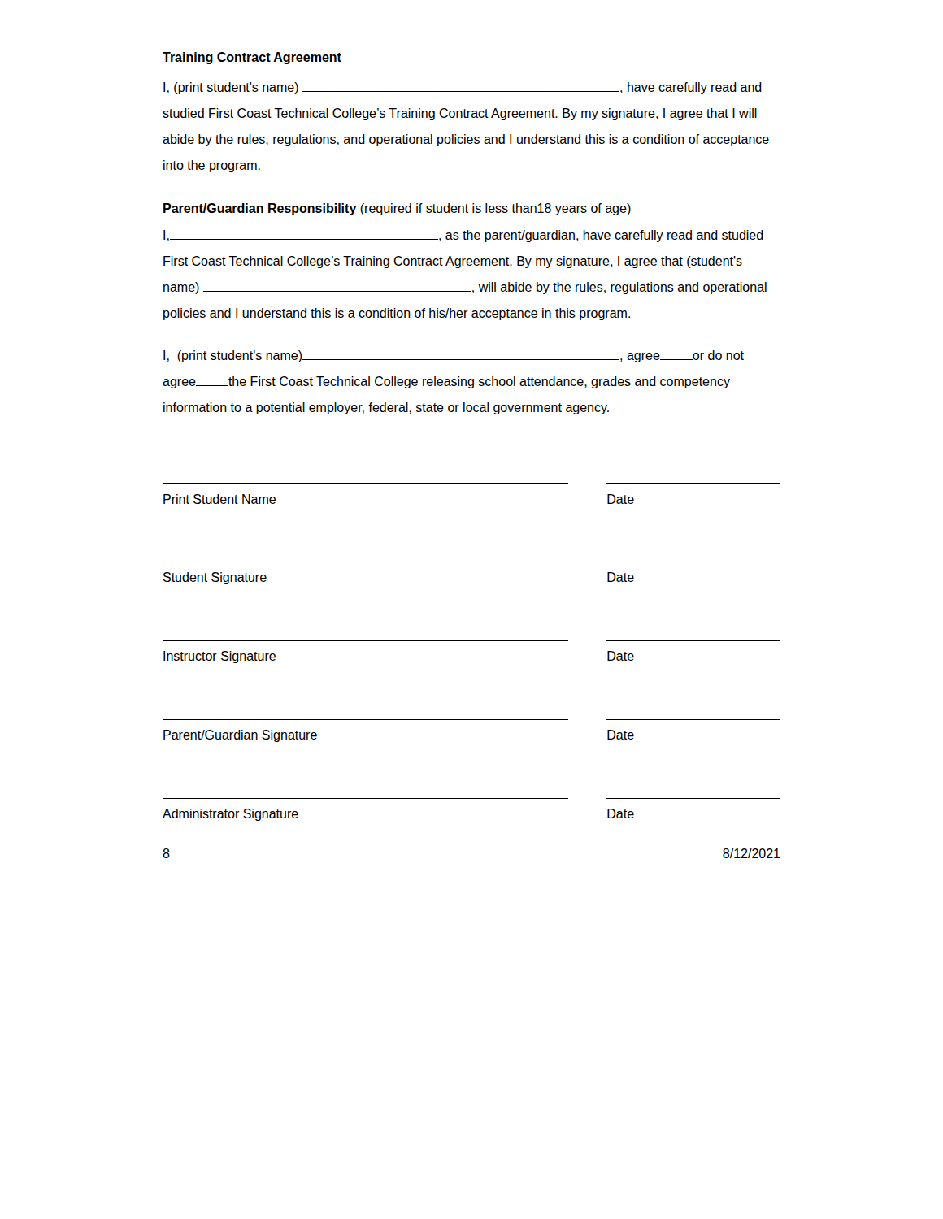Training Contract Agreement
I, (print student's name) , have carefully read and studied First Coast Technical College’s Training Contract Agreement. By my signature, I agree that I will abide by the rules, regulations, and operational policies and I understand this is a condition of acceptance into the program.
Parent/Guardian Responsibility (required if student is less than18 years of age)
I, , as the parent/guardian, have carefully read and studied First Coast Technical College’s Training Contract Agreement. By my signature, I agree that (student's name) , will abide by the rules, regulations and operational policies and I understand this is a condition of his/her acceptance in this program.
I, (print student's name) , agree or do not agree the First Coast Technical College releasing school attendance, grades and competency information to a potential employer, federal, state or local government agency.
| Print Student Name | | Date |
| Student Signature | | Date |
| Instructor Signature | | Date |
| Parent/Guardian Signature | | Date |
| Administrator Signature | | Date |
8 8/12/2021